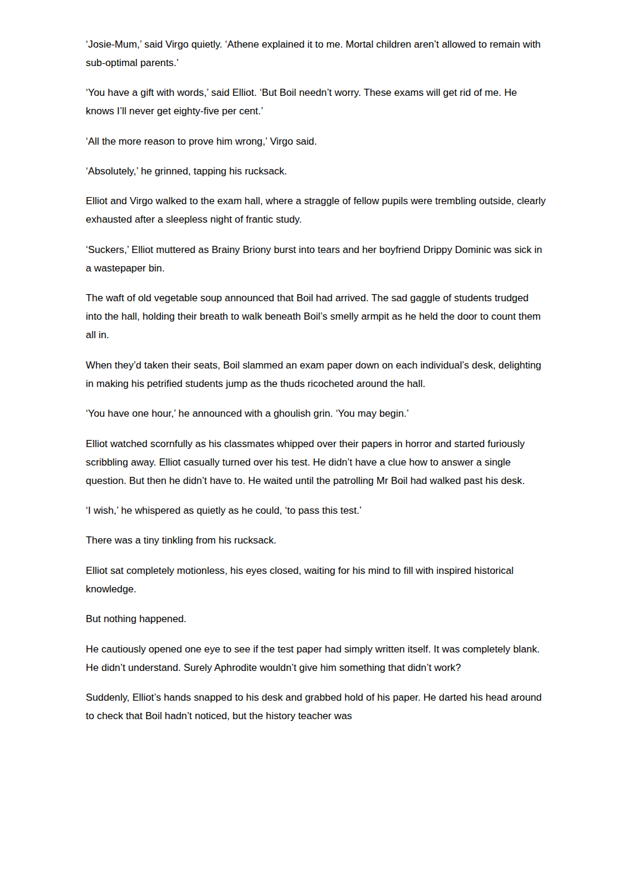‘Josie-Mum,’ said Virgo quietly. ‘Athene explained it to me. Mortal children aren’t allowed to remain with sub-optimal parents.’
‘You have a gift with words,’ said Elliot. ‘But Boil needn’t worry. These exams will get rid of me. He knows I’ll never get eighty-five per cent.’
‘All the more reason to prove him wrong,’ Virgo said.
‘Absolutely,’ he grinned, tapping his rucksack.
Elliot and Virgo walked to the exam hall, where a straggle of fellow pupils were trembling outside, clearly exhausted after a sleepless night of frantic study.
‘Suckers,’ Elliot muttered as Brainy Briony burst into tears and her boyfriend Drippy Dominic was sick in a wastepaper bin.
The waft of old vegetable soup announced that Boil had arrived. The sad gaggle of students trudged into the hall, holding their breath to walk beneath Boil’s smelly armpit as he held the door to count them all in.
When they’d taken their seats, Boil slammed an exam paper down on each individual’s desk, delighting in making his petrified students jump as the thuds ricocheted around the hall.
‘You have one hour,’ he announced with a ghoulish grin. ‘You may begin.’
Elliot watched scornfully as his classmates whipped over their papers in horror and started furiously scribbling away. Elliot casually turned over his test. He didn’t have a clue how to answer a single question. But then he didn’t have to. He waited until the patrolling Mr Boil had walked past his desk.
‘I wish,’ he whispered as quietly as he could, ‘to pass this test.’
There was a tiny tinkling from his rucksack.
Elliot sat completely motionless, his eyes closed, waiting for his mind to fill with inspired historical knowledge.
But nothing happened.
He cautiously opened one eye to see if the test paper had simply written itself. It was completely blank. He didn’t understand. Surely Aphrodite wouldn’t give him something that didn’t work?
Suddenly, Elliot’s hands snapped to his desk and grabbed hold of his paper. He darted his head around to check that Boil hadn’t noticed, but the history teacher was